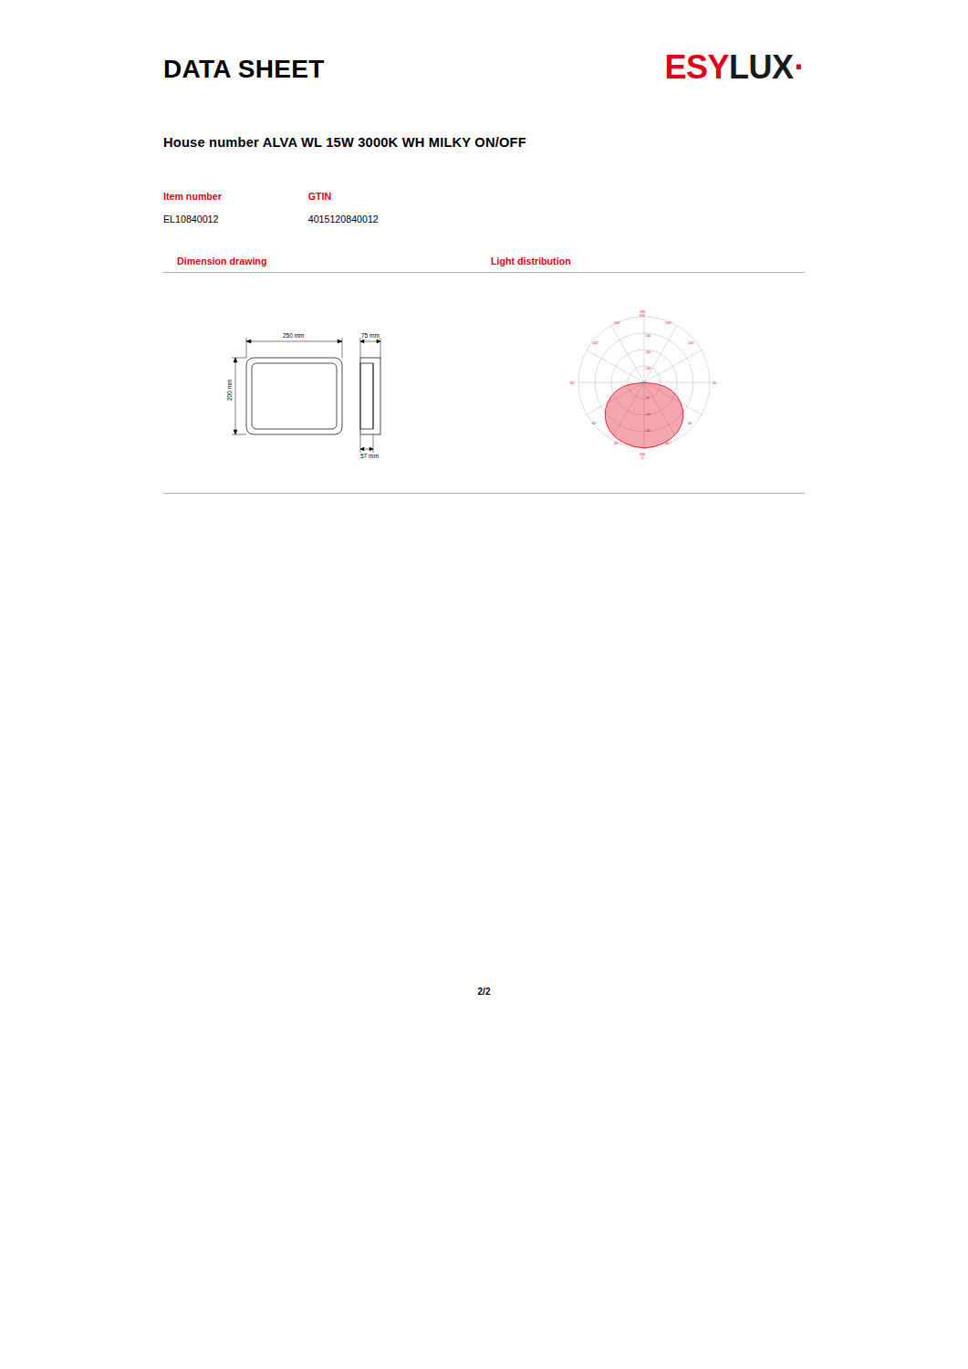DATA SHEET
ESYLUX·
House number ALVA WL 15W 3000K WH MILKY ON/OFF
Item number
EL10840012
GTIN
4015120840012
Dimension drawing
Light distribution
250 mm 200 mm 75 mm 57 mm
180° 530 150° 150° 120° 120° 90° 90° 60° 60° 30° 30° 330 0° 240 340 440 70 140 240
2/2